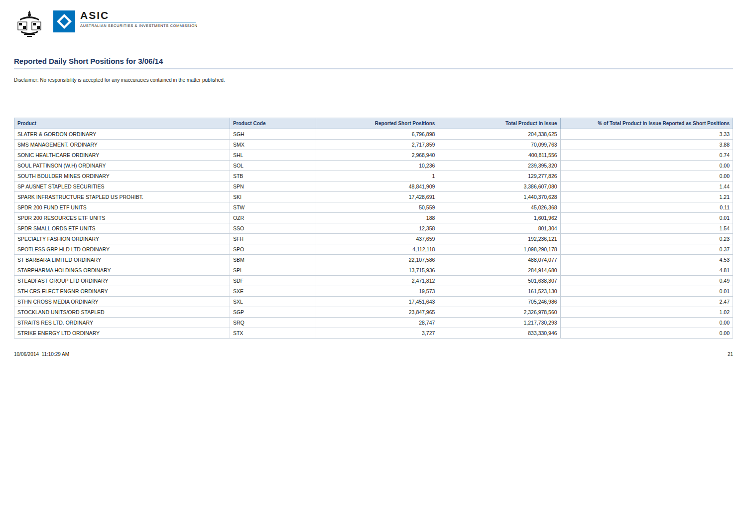ASIC
Australian Securities & Investments Commission
Reported Daily Short Positions for 3/06/14
Disclaimer: No responsibility is accepted for any inaccuracies contained in the matter published.
| Product | Product Code | Reported Short Positions | Total Product in Issue | % of Total Product in Issue Reported as Short Positions |
| --- | --- | --- | --- | --- |
| SLATER & GORDON ORDINARY | SGH | 6,796,898 | 204,338,625 | 3.33 |
| SMS MANAGEMENT. ORDINARY | SMX | 2,717,859 | 70,099,763 | 3.88 |
| SONIC HEALTHCARE ORDINARY | SHL | 2,968,940 | 400,811,556 | 0.74 |
| SOUL PATTINSON (W.H) ORDINARY | SOL | 10,236 | 239,395,320 | 0.00 |
| SOUTH BOULDER MINES ORDINARY | STB | 1 | 129,277,826 | 0.00 |
| SP AUSNET STAPLED SECURITIES | SPN | 48,841,909 | 3,386,607,080 | 1.44 |
| SPARK INFRASTRUCTURE STAPLED US PROHIBT. | SKI | 17,428,691 | 1,440,370,628 | 1.21 |
| SPDR 200 FUND ETF UNITS | STW | 50,559 | 45,026,368 | 0.11 |
| SPDR 200 RESOURCES ETF UNITS | OZR | 188 | 1,601,962 | 0.01 |
| SPDR SMALL ORDS ETF UNITS | SSO | 12,358 | 801,304 | 1.54 |
| SPECIALTY FASHION ORDINARY | SFH | 437,659 | 192,236,121 | 0.23 |
| SPOTLESS GRP HLD LTD ORDINARY | SPO | 4,112,118 | 1,098,290,178 | 0.37 |
| ST BARBARA LIMITED ORDINARY | SBM | 22,107,586 | 488,074,077 | 4.53 |
| STARPHARMA HOLDINGS ORDINARY | SPL | 13,715,936 | 284,914,680 | 4.81 |
| STEADFAST GROUP LTD ORDINARY | SDF | 2,471,812 | 501,638,307 | 0.49 |
| STH CRS ELECT ENGNR ORDINARY | SXE | 19,573 | 161,523,130 | 0.01 |
| STHN CROSS MEDIA ORDINARY | SXL | 17,451,643 | 705,246,986 | 2.47 |
| STOCKLAND UNITS/ORD STAPLED | SGP | 23,847,965 | 2,326,978,560 | 1.02 |
| STRAITS RES LTD. ORDINARY | SRQ | 28,747 | 1,217,730,293 | 0.00 |
| STRIKE ENERGY LTD ORDINARY | STX | 3,727 | 833,330,946 | 0.00 |
10/06/2014 11:10:29 AM 21